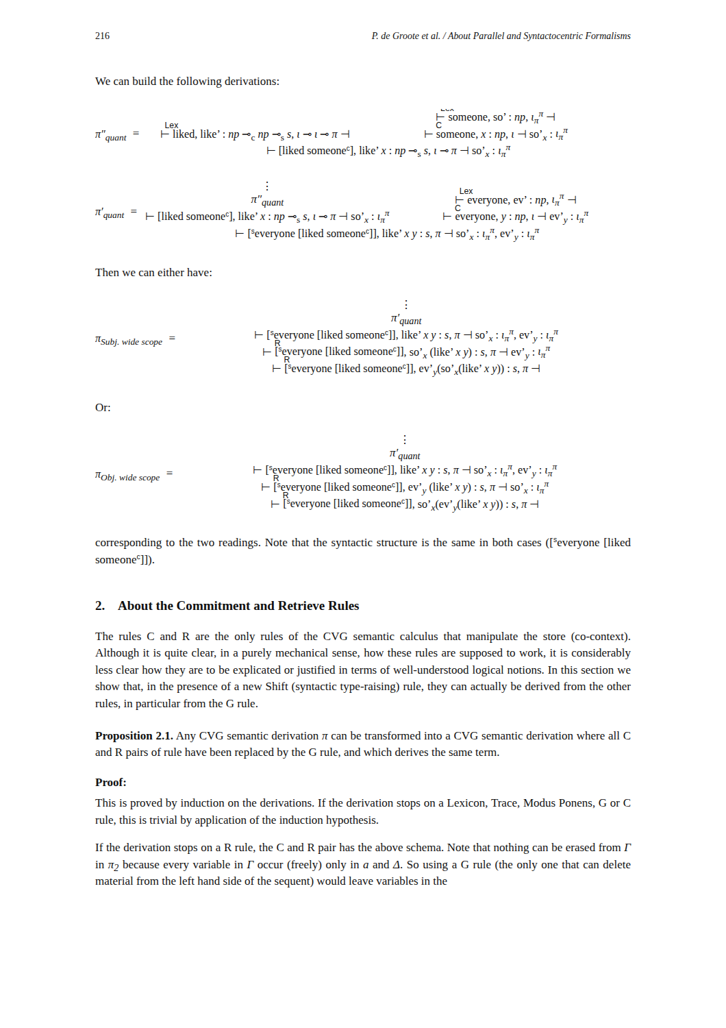216 P. de Groote et al. / About Parallel and Syntactocentric Formalisms
We can build the following derivations:
π″quant = Lex ⊢ liked, like’ : np ⊸c np ⊸s s, ι ⊸ ι ⊸ π ⊣ Lex ⊢ someone, so’ : np, ιππ ⊣ C ⊢ someone, x : np, ι ⊣ so’x : ιππ ⊢ [liked someonec], like’ x : np ⊸s s, ι ⊸ π ⊣ so’x : ιππ
π′quant =
⋮
π″quant
⊢ [liked someonec], like’ x : np ⊸s s, ι ⊸ π ⊣ so’x : ιππ Lex ⊢ everyone, ev’ : np, ιππ ⊣ C ⊢ everyone, y : np, ι ⊣ ev’y : ιππ ⊢ [severyone [liked someonec]], like’ x y : s, π ⊣ so’x : ιππ, ev’y : ιππ
Then we can either have:
πSubj. wide scope =
⋮
π′quant
⊢ [severyone [liked someonec]], like’ x y : s, π ⊣ so’x : ιππ, ev’y : ιππ R ⊢ [severyone [liked someonec]], so’x (like’ x y) : s, π ⊣ ev’y : ιππ R ⊢ [severyone [liked someonec]], ev’y(so’x(like’ x y)) : s, π ⊣
Or:
πObj. wide scope =
⋮
π′quant
⊢ [severyone [liked someonec]], like’ x y : s, π ⊣ so’x : ιππ, ev’y : ιππ R ⊢ [severyone [liked someonec]], ev’y (like’ x y) : s, π ⊣ so’x : ιππ R ⊢ [severyone [liked someonec]], so’x(ev’y(like’ x y)) : s, π ⊣
corresponding to the two readings. Note that the syntactic structure is the same in both cases ([severyone [liked someonec]]).
2. About the Commitment and Retrieve Rules
The rules C and R are the only rules of the CVG semantic calculus that manipulate the store (co-context). Although it is quite clear, in a purely mechanical sense, how these rules are supposed to work, it is considerably less clear how they are to be explicated or justified in terms of well-understood logical notions. In this section we show that, in the presence of a new Shift (syntactic type-raising) rule, they can actually be derived from the other rules, in particular from the G rule.
Proposition 2.1. Any CVG semantic derivation π can be transformed into a CVG semantic derivation where all C and R pairs of rule have been replaced by the G rule, and which derives the same term.
Proof:
This is proved by induction on the derivations. If the derivation stops on a Lexicon, Trace, Modus Ponens, G or C rule, this is trivial by application of the induction hypothesis.
If the derivation stops on a R rule, the C and R pair has the above schema. Note that nothing can be erased from Γ in π2 because every variable in Γ occur (freely) only in a and Δ. So using a G rule (the only one that can delete material from the left hand side of the sequent) would leave variables in the